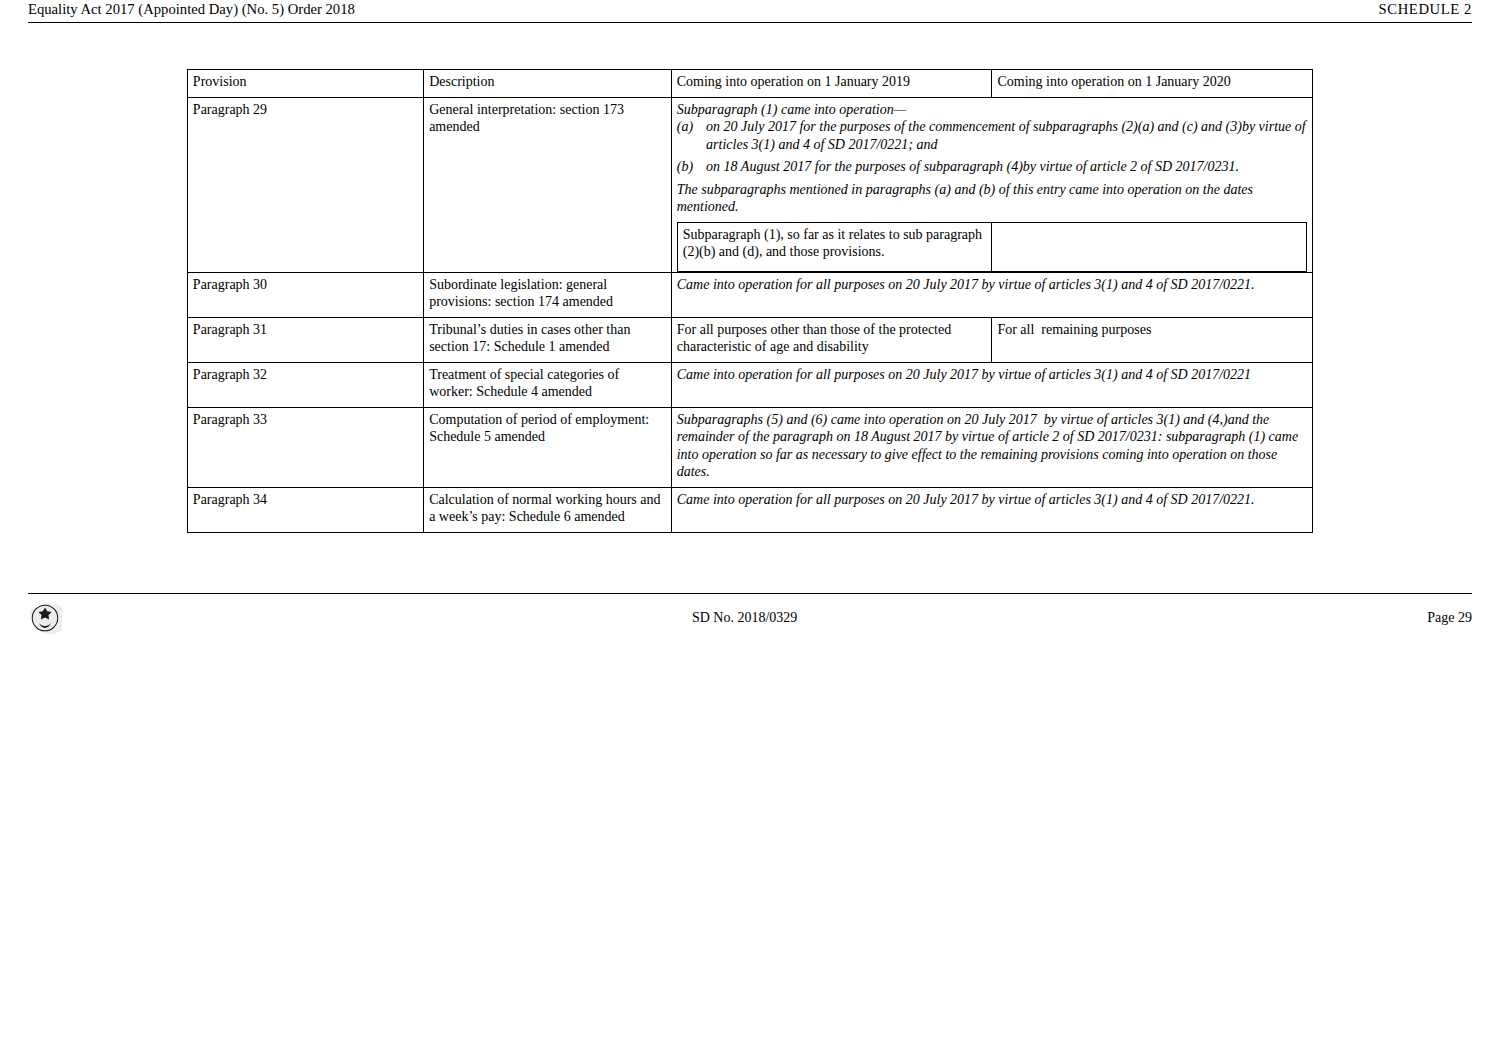Equality Act 2017 (Appointed Day) (No. 5) Order 2018
SCHEDULE 2
| Provision | Description | Coming into operation on 1 January 2019 | Coming into operation on 1 January 2020 |
| --- | --- | --- | --- |
| Paragraph 29 | General interpretation: section 173 amended | Subparagraph (1) came into operation— (a) on 20 July 2017 for the purposes of the commencement of subparagraphs (2)(a) and (c) and (3)by virtue of articles 3(1) and 4 of SD 2017/0221; and (b) on 18 August 2017 for the purposes of subparagraph (4)by virtue of article 2 of SD 2017/0231. The subparagraphs mentioned in paragraphs (a) and (b) of this entry came into operation on the dates mentioned. / Subparagraph (1), so far as it relates to sub paragraph (2)(b) and (d), and those provisions. / / |
| Paragraph 30 | Subordinate legislation: general provisions: section 174 amended | Came into operation for all purposes on 20 July 2017 by virtue of articles 3(1) and 4 of SD 2017/0221. |
| Paragraph 31 | Tribunal’s duties in cases other than section 17: Schedule 1 amended | For all purposes other than those of the protected characteristic of age and disability | For all remaining purposes |
| Paragraph 32 | Treatment of special categories of worker: Schedule 4 amended | Came into operation for all purposes on 20 July 2017 by virtue of articles 3(1) and 4 of SD 2017/0221 |
| Paragraph 33 | Computation of period of employment: Schedule 5 amended | Subparagraphs (5) and (6) came into operation on 20 July 2017 by virtue of articles 3(1) and (4,)and the remainder of the paragraph on 18 August 2017 by virtue of article 2 of SD 2017/0231: subparagraph (1) came into operation so far as necessary to give effect to the remaining provisions coming into operation on those dates. |
| Paragraph 34 | Calculation of normal working hours and a week’s pay: Schedule 6 amended | Came into operation for all purposes on 20 July 2017 by virtue of articles 3(1) and 4 of SD 2017/0221. |
SD No. 2018/0329
Page 29